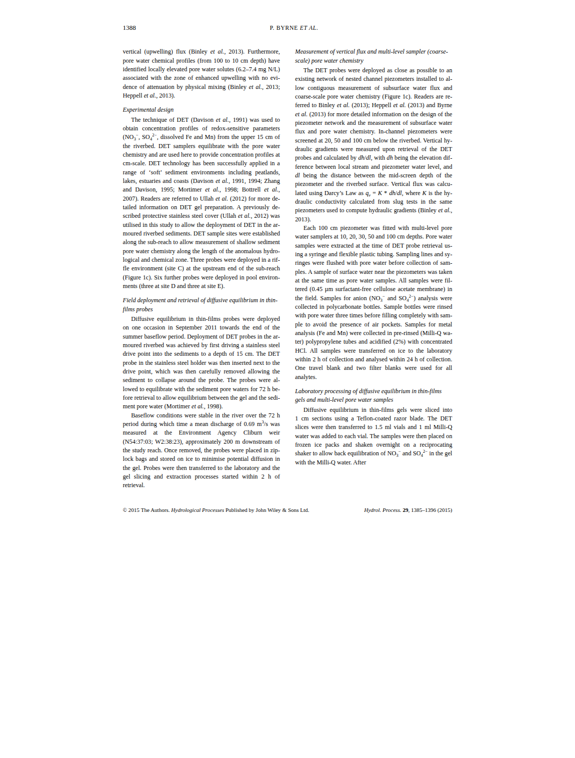1388
P. BYRNE ET AL.
vertical (upwelling) flux (Binley et al., 2013). Furthermore, pore water chemical profiles (from 100 to 10 cm depth) have identified locally elevated pore water solutes (6.2–7.4 mg N/L) associated with the zone of enhanced upwelling with no evidence of attenuation by physical mixing (Binley et al., 2013; Heppell et al., 2013).
Experimental design
The technique of DET (Davison et al., 1991) was used to obtain concentration profiles of redox-sensitive parameters (NO3−, SO42−, dissolved Fe and Mn) from the upper 15 cm of the riverbed. DET samplers equilibrate with the pore water chemistry and are used here to provide concentration profiles at cm-scale. DET technology has been successfully applied in a range of ‘soft’ sediment environments including peatlands, lakes, estuaries and coasts (Davison et al., 1991, 1994; Zhang and Davison, 1995; Mortimer et al., 1998; Bottrell et al., 2007). Readers are referred to Ullah et al. (2012) for more detailed information on DET gel preparation. A previously described protective stainless steel cover (Ullah et al., 2012) was utilised in this study to allow the deployment of DET in the armoured riverbed sediments. DET sample sites were established along the sub-reach to allow measurement of shallow sediment pore water chemistry along the length of the anomalous hydrological and chemical zone. Three probes were deployed in a riffle environment (site C) at the upstream end of the sub-reach (Figure 1c). Six further probes were deployed in pool environments (three at site D and three at site E).
Field deployment and retrieval of diffusive equilibrium in thin-films probes
Diffusive equilibrium in thin-films probes were deployed on one occasion in September 2011 towards the end of the summer baseflow period. Deployment of DET probes in the armoured riverbed was achieved by first driving a stainless steel drive point into the sediments to a depth of 15 cm. The DET probe in the stainless steel holder was then inserted next to the drive point, which was then carefully removed allowing the sediment to collapse around the probe. The probes were allowed to equilibrate with the sediment pore waters for 72 h before retrieval to allow equilibrium between the gel and the sediment pore water (Mortimer et al., 1998).
Baseflow conditions were stable in the river over the 72 h period during which time a mean discharge of 0.69 m3/s was measured at the Environment Agency Cliburn weir (N54:37:03; W2:38:23), approximately 200 m downstream of the study reach. Once removed, the probes were placed in zip-lock bags and stored on ice to minimise potential diffusion in the gel. Probes were then transferred to the laboratory and the gel slicing and extraction processes started within 2 h of retrieval.
Measurement of vertical flux and multi-level sampler (coarse-scale) pore water chemistry
The DET probes were deployed as close as possible to an existing network of nested channel piezometers installed to allow contiguous measurement of subsurface water flux and coarse-scale pore water chemistry (Figure 1c). Readers are referred to Binley et al. (2013); Heppell et al. (2013) and Byrne et al. (2013) for more detailed information on the design of the piezometer network and the measurement of subsurface water flux and pore water chemistry. In-channel piezometers were screened at 20, 50 and 100 cm below the riverbed. Vertical hydraulic gradients were measured upon retrieval of the DET probes and calculated by dh/dl, with dh being the elevation difference between local stream and piezometer water level, and dl being the distance between the mid-screen depth of the piezometer and the riverbed surface. Vertical flux was calculated using Darcy’s Law as qv = K * dh/dl, where K is the hydraulic conductivity calculated from slug tests in the same piezometers used to compute hydraulic gradients (Binley et al., 2013).
Each 100 cm piezometer was fitted with multi-level pore water samplers at 10, 20, 30, 50 and 100 cm depths. Pore water samples were extracted at the time of DET probe retrieval using a syringe and flexible plastic tubing. Sampling lines and syringes were flushed with pore water before collection of samples. A sample of surface water near the piezometers was taken at the same time as pore water samples. All samples were filtered (0.45 µm surfactant-free cellulose acetate membrane) in the field. Samples for anion (NO3− and SO42−) analysis were collected in polycarbonate bottles. Sample bottles were rinsed with pore water three times before filling completely with sample to avoid the presence of air pockets. Samples for metal analysis (Fe and Mn) were collected in pre-rinsed (Milli-Q water) polypropylene tubes and acidified (2%) with concentrated HCl. All samples were transferred on ice to the laboratory within 2 h of collection and analysed within 24 h of collection. One travel blank and two filter blanks were used for all analytes.
Laboratory processing of diffusive equilibrium in thin-films gels and multi-level pore water samples
Diffusive equilibrium in thin-films gels were sliced into 1 cm sections using a Teflon-coated razor blade. The DET slices were then transferred to 1.5 ml vials and 1 ml Milli-Q water was added to each vial. The samples were then placed on frozen ice packs and shaken overnight on a reciprocating shaker to allow back equilibration of NO3− and SO42− in the gel with the Milli-Q water. After
© 2015 The Authors. Hydrological Processes Published by John Wiley & Sons Ltd.
Hydrol. Process. 29, 1385–1396 (2015)